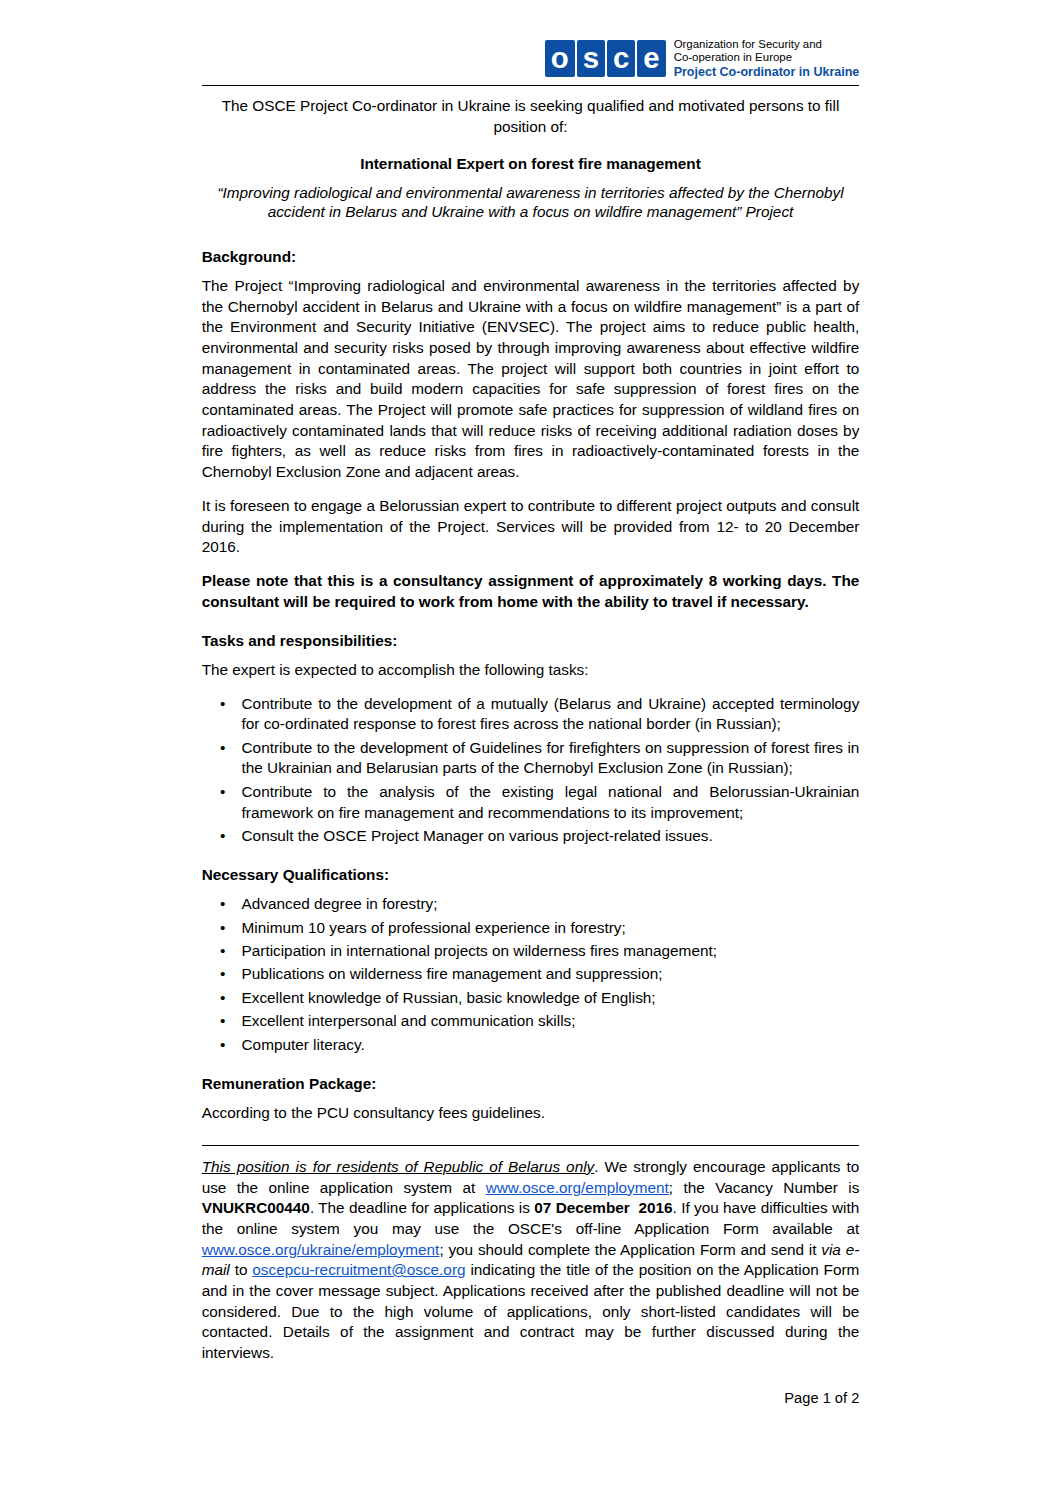osce
Organization for Security and
Co-operation in Europe Project Co-ordinator in Ukraine
The OSCE Project Co-ordinator in Ukraine is seeking qualified and motivated persons to fill position of:
International Expert on forest fire management
“Improving radiological and environmental awareness in territories affected by the Chernobyl accident in Belarus and Ukraine with a focus on wildfire management” Project
Background:
The Project “Improving radiological and environmental awareness in the territories affected by the Chernobyl accident in Belarus and Ukraine with a focus on wildfire management” is a part of the Environment and Security Initiative (ENVSEC). The project aims to reduce public health, environmental and security risks posed by through improving awareness about effective wildfire management in contaminated areas. The project will support both countries in joint effort to address the risks and build modern capacities for safe suppression of forest fires on the contaminated areas. The Project will promote safe practices for suppression of wildland fires on radioactively contaminated lands that will reduce risks of receiving additional radiation doses by fire fighters, as well as reduce risks from fires in radioactively-contaminated forests in the Chernobyl Exclusion Zone and adjacent areas.
It is foreseen to engage a Belorussian expert to contribute to different project outputs and consult during the implementation of the Project. Services will be provided from 12- to 20 December 2016.
Please note that this is a consultancy assignment of approximately 8 working days. The consultant will be required to work from home with the ability to travel if necessary.
Tasks and responsibilities:
The expert is expected to accomplish the following tasks:
Contribute to the development of a mutually (Belarus and Ukraine) accepted terminology for co-ordinated response to forest fires across the national border (in Russian);
Contribute to the development of Guidelines for firefighters on suppression of forest fires in the Ukrainian and Belarusian parts of the Chernobyl Exclusion Zone (in Russian);
Contribute to the analysis of the existing legal national and Belorussian-Ukrainian framework on fire management and recommendations to its improvement;
Consult the OSCE Project Manager on various project-related issues.
Necessary Qualifications:
Advanced degree in forestry;
Minimum 10 years of professional experience in forestry;
Participation in international projects on wilderness fires management;
Publications on wilderness fire management and suppression;
Excellent knowledge of Russian, basic knowledge of English;
Excellent interpersonal and communication skills;
Computer literacy.
Remuneration Package:
According to the PCU consultancy fees guidelines.
This position is for residents of Republic of Belarus only. We strongly encourage applicants to use the online application system at www.osce.org/employment; the Vacancy Number is VNUKRC00440. The deadline for applications is 07 December 2016. If you have difficulties with the online system you may use the OSCE's off-line Application Form available at www.osce.org/ukraine/employment; you should complete the Application Form and send it via e-mail to oscepcu-recruitment@osce.org indicating the title of the position on the Application Form and in the cover message subject. Applications received after the published deadline will not be considered. Due to the high volume of applications, only short-listed candidates will be contacted. Details of the assignment and contract may be further discussed during the interviews.
Page 1 of 2